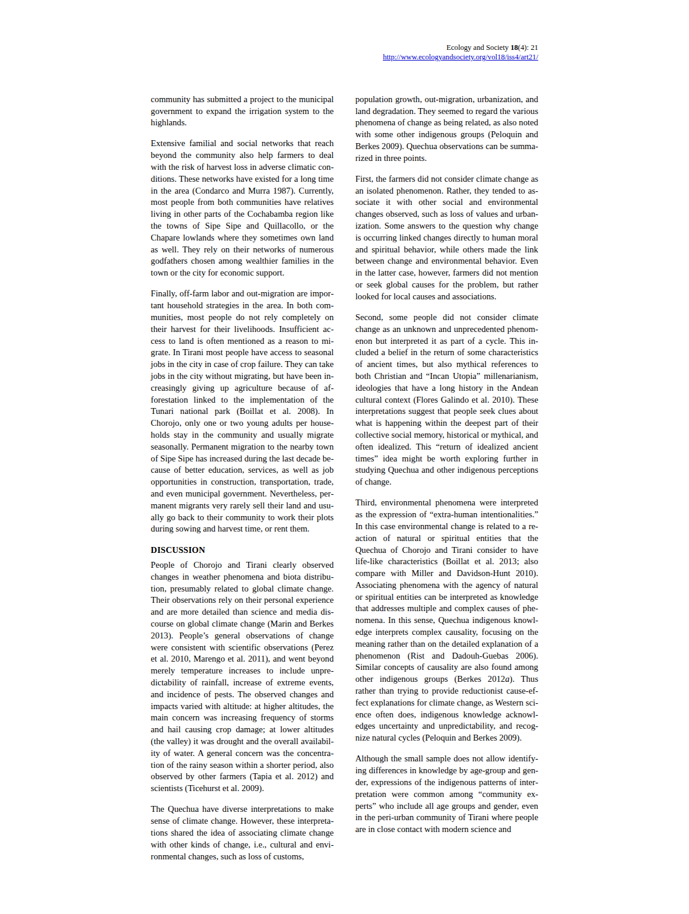Ecology and Society 18(4): 21
http://www.ecologyandsociety.org/vol18/iss4/art21/
community has submitted a project to the municipal government to expand the irrigation system to the highlands.
Extensive familial and social networks that reach beyond the community also help farmers to deal with the risk of harvest loss in adverse climatic conditions. These networks have existed for a long time in the area (Condarco and Murra 1987). Currently, most people from both communities have relatives living in other parts of the Cochabamba region like the towns of Sipe Sipe and Quillacollo, or the Chapare lowlands where they sometimes own land as well. They rely on their networks of numerous godfathers chosen among wealthier families in the town or the city for economic support.
Finally, off-farm labor and out-migration are important household strategies in the area. In both communities, most people do not rely completely on their harvest for their livelihoods. Insufficient access to land is often mentioned as a reason to migrate. In Tirani most people have access to seasonal jobs in the city in case of crop failure. They can take jobs in the city without migrating, but have been increasingly giving up agriculture because of afforestation linked to the implementation of the Tunari national park (Boillat et al. 2008). In Chorojo, only one or two young adults per households stay in the community and usually migrate seasonally. Permanent migration to the nearby town of Sipe Sipe has increased during the last decade because of better education, services, as well as job opportunities in construction, transportation, trade, and even municipal government. Nevertheless, permanent migrants very rarely sell their land and usually go back to their community to work their plots during sowing and harvest time, or rent them.
Discussion
People of Chorojo and Tirani clearly observed changes in weather phenomena and biota distribution, presumably related to global climate change. Their observations rely on their personal experience and are more detailed than science and media discourse on global climate change (Marin and Berkes 2013). People’s general observations of change were consistent with scientific observations (Perez et al. 2010, Marengo et al. 2011), and went beyond merely temperature increases to include unpredictability of rainfall, increase of extreme events, and incidence of pests. The observed changes and impacts varied with altitude: at higher altitudes, the main concern was increasing frequency of storms and hail causing crop damage; at lower altitudes (the valley) it was drought and the overall availability of water. A general concern was the concentration of the rainy season within a shorter period, also observed by other farmers (Tapia et al. 2012) and scientists (Ticehurst et al. 2009).
The Quechua have diverse interpretations to make sense of climate change. However, these interpretations shared the idea of associating climate change with other kinds of change, i.e., cultural and environmental changes, such as loss of customs,
population growth, out-migration, urbanization, and land degradation. They seemed to regard the various phenomena of change as being related, as also noted with some other indigenous groups (Peloquin and Berkes 2009). Quechua observations can be summarized in three points.
First, the farmers did not consider climate change as an isolated phenomenon. Rather, they tended to associate it with other social and environmental changes observed, such as loss of values and urbanization. Some answers to the question why change is occurring linked changes directly to human moral and spiritual behavior, while others made the link between change and environmental behavior. Even in the latter case, however, farmers did not mention or seek global causes for the problem, but rather looked for local causes and associations.
Second, some people did not consider climate change as an unknown and unprecedented phenomenon but interpreted it as part of a cycle. This included a belief in the return of some characteristics of ancient times, but also mythical references to both Christian and “Incan Utopia” millenarianism, ideologies that have a long history in the Andean cultural context (Flores Galindo et al. 2010). These interpretations suggest that people seek clues about what is happening within the deepest part of their collective social memory, historical or mythical, and often idealized. This “return of idealized ancient times” idea might be worth exploring further in studying Quechua and other indigenous perceptions of change.
Third, environmental phenomena were interpreted as the expression of “extra-human intentionalities.” In this case environmental change is related to a reaction of natural or spiritual entities that the Quechua of Chorojo and Tirani consider to have life-like characteristics (Boillat et al. 2013; also compare with Miller and Davidson-Hunt 2010). Associating phenomena with the agency of natural or spiritual entities can be interpreted as knowledge that addresses multiple and complex causes of phenomena. In this sense, Quechua indigenous knowledge interprets complex causality, focusing on the meaning rather than on the detailed explanation of a phenomenon (Rist and Dadouh-Guebas 2006). Similar concepts of causality are also found among other indigenous groups (Berkes 2012a). Thus rather than trying to provide reductionist cause-effect explanations for climate change, as Western science often does, indigenous knowledge acknowledges uncertainty and unpredictability, and recognize natural cycles (Peloquin and Berkes 2009).
Although the small sample does not allow identifying differences in knowledge by age-group and gender, expressions of the indigenous patterns of interpretation were common among “community experts” who include all age groups and gender, even in the peri-urban community of Tirani where people are in close contact with modern science and